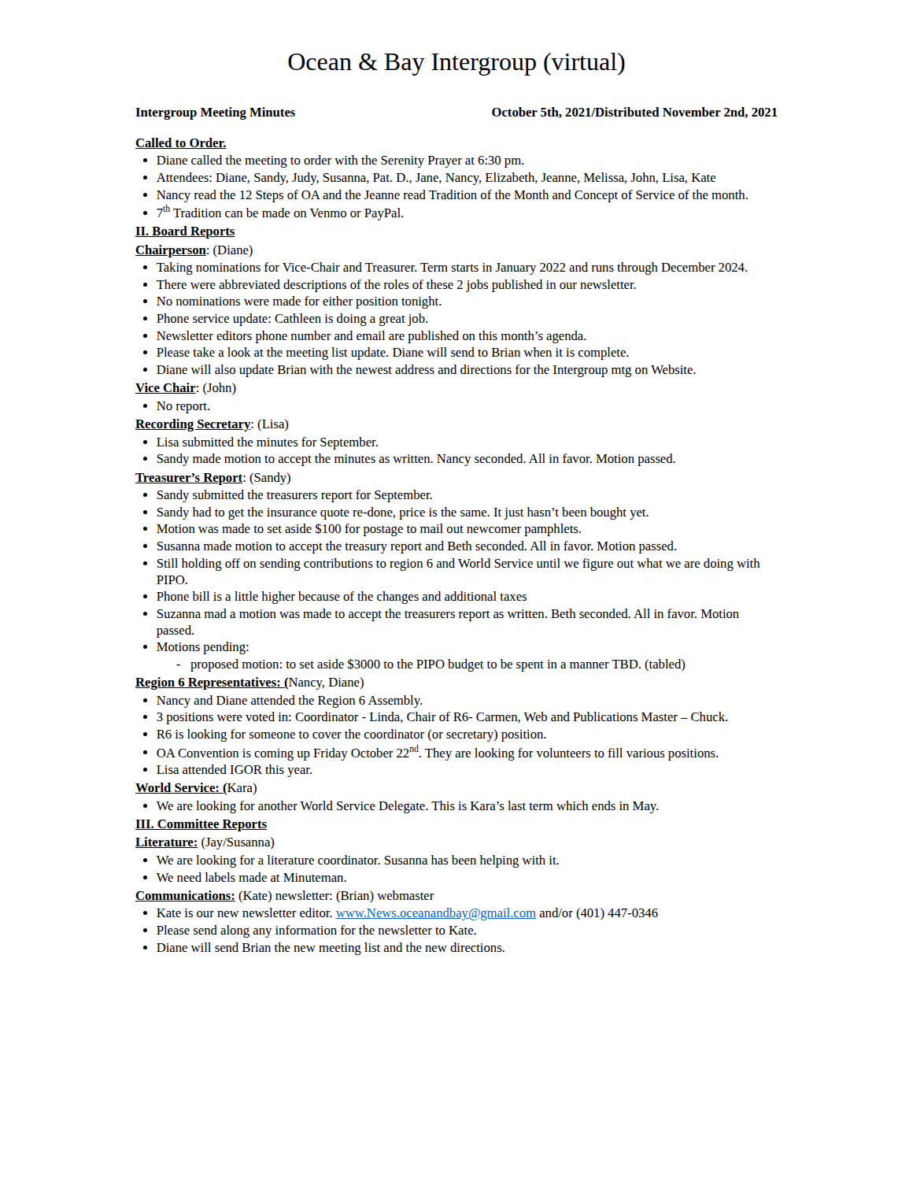Ocean & Bay Intergroup (virtual)
Intergroup Meeting Minutes October 5th, 2021/Distributed November 2nd, 2021
Called to Order.
Diane called the meeting to order with the Serenity Prayer at 6:30 pm.
Attendees: Diane, Sandy, Judy, Susanna, Pat. D., Jane, Nancy, Elizabeth, Jeanne, Melissa, John, Lisa, Kate
Nancy read the 12 Steps of OA and the Jeanne read Tradition of the Month and Concept of Service of the month.
7th Tradition can be made on Venmo or PayPal.
II. Board Reports
Chairperson: (Diane)
Taking nominations for Vice-Chair and Treasurer. Term starts in January 2022 and runs through December 2024.
There were abbreviated descriptions of the roles of these 2 jobs published in our newsletter.
No nominations were made for either position tonight.
Phone service update: Cathleen is doing a great job.
Newsletter editors phone number and email are published on this month’s agenda.
Please take a look at the meeting list update. Diane will send to Brian when it is complete.
Diane will also update Brian with the newest address and directions for the Intergroup mtg on Website.
Vice Chair: (John)
No report.
Recording Secretary: (Lisa)
Lisa submitted the minutes for September.
Sandy made motion to accept the minutes as written. Nancy seconded. All in favor. Motion passed.
Treasurer’s Report: (Sandy)
Sandy submitted the treasurers report for September.
Sandy had to get the insurance quote re-done, price is the same. It just hasn’t been bought yet.
Motion was made to set aside $100 for postage to mail out newcomer pamphlets.
Susanna made motion to accept the treasury report and Beth seconded. All in favor. Motion passed.
Still holding off on sending contributions to region 6 and World Service until we figure out what we are doing with PIPO.
Phone bill is a little higher because of the changes and additional taxes
Suzanna mad a motion was made to accept the treasurers report as written. Beth seconded. All in favor. Motion passed.
Motions pending:
proposed motion: to set aside $3000 to the PIPO budget to be spent in a manner TBD. (tabled)
Region 6 Representatives: (Nancy, Diane)
Nancy and Diane attended the Region 6 Assembly.
3 positions were voted in: Coordinator - Linda, Chair of R6- Carmen, Web and Publications Master – Chuck.
R6 is looking for someone to cover the coordinator (or secretary) position.
OA Convention is coming up Friday October 22nd. They are looking for volunteers to fill various positions.
Lisa attended IGOR this year.
World Service: (Kara)
We are looking for another World Service Delegate. This is Kara’s last term which ends in May.
III. Committee Reports
Literature: (Jay/Susanna)
We are looking for a literature coordinator. Susanna has been helping with it.
We need labels made at Minuteman.
Communications: (Kate) newsletter: (Brian) webmaster
Kate is our new newsletter editor. www.News.oceanandbay@gmail.com and/or (401) 447-0346
Please send along any information for the newsletter to Kate.
Diane will send Brian the new meeting list and the new directions.